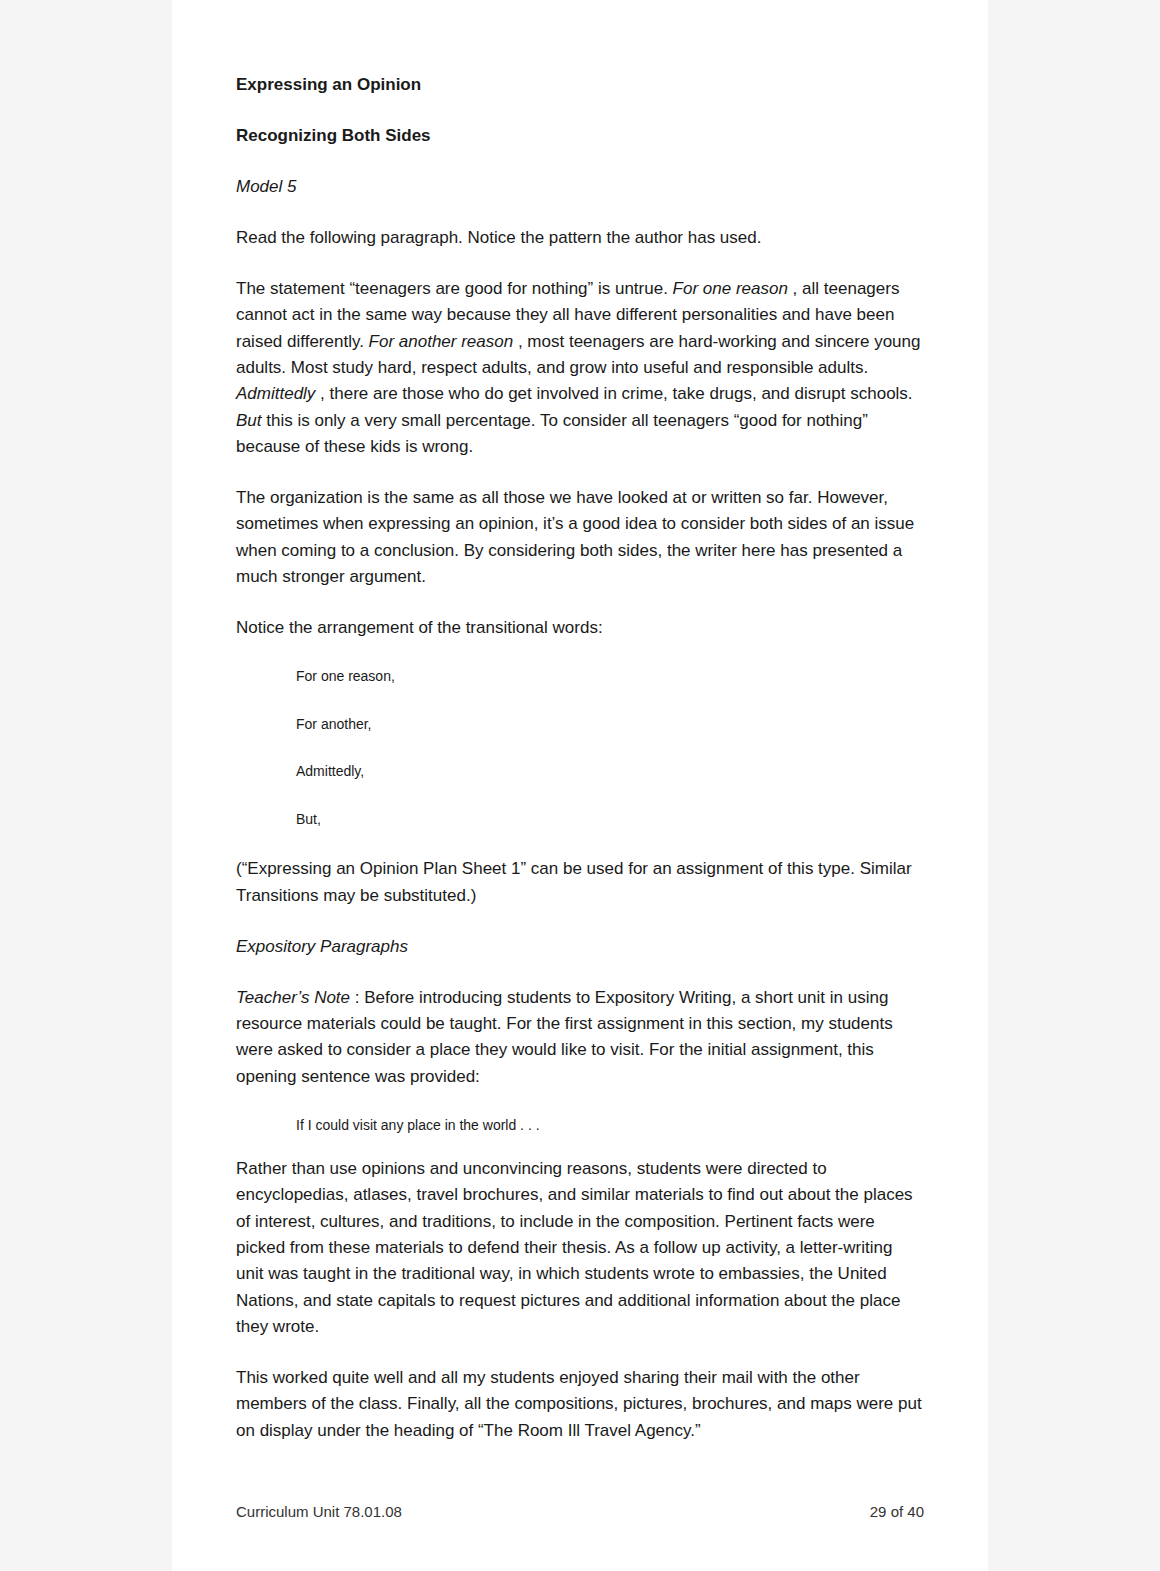Expressing an Opinion
Recognizing Both Sides
Model 5
Read the following paragraph. Notice the pattern the author has used.
The statement “teenagers are good for nothing” is untrue. For one reason , all teenagers cannot act in the same way because they all have different personalities and have been raised differently. For another reason , most teenagers are hard-working and sincere young adults. Most study hard, respect adults, and grow into useful and responsible adults. Admittedly , there are those who do get involved in crime, take drugs, and disrupt schools. But this is only a very small percentage. To consider all teenagers “good for nothing” because of these kids is wrong.
The organization is the same as all those we have looked at or written so far. However, sometimes when expressing an opinion, it’s a good idea to consider both sides of an issue when coming to a conclusion. By considering both sides, the writer here has presented a much stronger argument.
Notice the arrangement of the transitional words:
For one reason,
For another,
Admittedly,
But,
(“Expressing an Opinion Plan Sheet 1” can be used for an assignment of this type. Similar Transitions may be substituted.)
Expository Paragraphs
Teacher’s Note : Before introducing students to Expository Writing, a short unit in using resource materials could be taught. For the first assignment in this section, my students were asked to consider a place they would like to visit. For the initial assignment, this opening sentence was provided:
If I could visit any place in the world . . .
Rather than use opinions and unconvincing reasons, students were directed to encyclopedias, atlases, travel brochures, and similar materials to find out about the places of interest, cultures, and traditions, to include in the composition. Pertinent facts were picked from these materials to defend their thesis. As a follow up activity, a letter-writing unit was taught in the traditional way, in which students wrote to embassies, the United Nations, and state capitals to request pictures and additional information about the place they wrote.
This worked quite well and all my students enjoyed sharing their mail with the other members of the class. Finally, all the compositions, pictures, brochures, and maps were put on display under the heading of “The Room Ill Travel Agency.”
Curriculum Unit 78.01.08 29 of 40